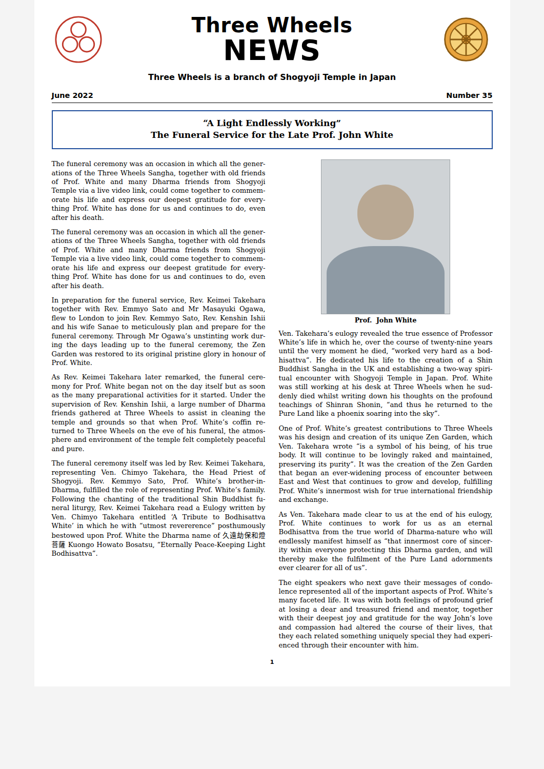Three WheelsNEWS
Three Wheels is a branch of Shogyoji Temple in Japan
June 2022 Number 35
“A Light Endlessly Working”
The Funeral Service for the Late Prof. John White
The funeral ceremony was an occasion in which all the generations of the Three Wheels Sangha, together with old friends of Prof. White and many Dharma friends from Shogyoji Temple via a live video link, could come together to commemorate his life and express our deepest gratitude for everything Prof. White has done for us and continues to do, even after his death.
The funeral ceremony was an occasion in which all the generations of the Three Wheels Sangha, together with old friends of Prof. White and many Dharma friends from Shogyoji Temple via a live video link, could come together to commemorate his life and express our deepest gratitude for everything Prof. White has done for us and continues to do, even after his death.
In preparation for the funeral service, Rev. Keimei Takehara together with Rev. Emmyo Sato and Mr Masayuki Ogawa, flew to London to join Rev. Kemmyo Sato, Rev. Kenshin Ishii and his wife Sanae to meticulously plan and prepare for the funeral ceremony. Through Mr Ogawa’s unstinting work during the days leading up to the funeral ceremony, the Zen Garden was restored to its original pristine glory in honour of Prof. White.
As Rev. Keimei Takehara later remarked, the funeral ceremony for Prof. White began not on the day itself but as soon as the many preparational activities for it started. Under the supervision of Rev. Kenshin Ishii, a large number of Dharma friends gathered at Three Wheels to assist in cleaning the temple and grounds so that when Prof. White’s coffin returned to Three Wheels on the eve of his funeral, the atmosphere and environment of the temple felt completely peaceful and pure.
The funeral ceremony itself was led by Rev. Keimei Takehara, representing Ven. Chimyo Takehara, the Head Priest of Shogyoji. Rev. Kemmyo Sato, Prof. White’s brother-in-Dharma, fulfilled the role of representing Prof. White’s family. Following the chanting of the traditional Shin Buddhist funeral liturgy, Rev. Keimei Takehara read a Eulogy written by Ven. Chimyo Takehara entitled ‘A Tribute to Bodhisattva White’ in which he with “utmost revererence” posthumously bestowed upon Prof. White the Dharma name of 久遠劫保和燈菩薩 Kuongo Howato Bosatsu, “Eternally Peace-Keeping Light Bodhisattva”.
Prof. John White
Ven. Takehara’s eulogy revealed the true essence of Professor White’s life in which he, over the course of twenty-nine years until the very moment he died, “worked very hard as a bodhisattva”. He dedicated his life to the creation of a Shin Buddhist Sangha in the UK and establishing a two-way spiritual encounter with Shogyoji Temple in Japan. Prof. White was still working at his desk at Three Wheels when he suddenly died whilst writing down his thoughts on the profound teachings of Shinran Shonin, “and thus he returned to the Pure Land like a phoenix soaring into the sky”.
One of Prof. White’s greatest contributions to Three Wheels was his design and creation of its unique Zen Garden, which Ven. Takehara wrote “is a symbol of his being, of his true body. It will continue to be lovingly raked and maintained, preserving its purity”. It was the creation of the Zen Garden that began an ever-widening process of encounter between East and West that continues to grow and develop, fulfilling Prof. White’s innermost wish for true international friendship and exchange.
As Ven. Takehara made clear to us at the end of his eulogy, Prof. White continues to work for us as an eternal Bodhisattva from the true world of Dharma-nature who will endlessly manifest himself as “that innermost core of sincerity within everyone protecting this Dharma garden, and will thereby make the fulfilment of the Pure Land adornments ever clearer for all of us”.
The eight speakers who next gave their messages of condolence represented all of the important aspects of Prof. White’s many faceted life. It was with both feelings of profound grief at losing a dear and treasured friend and mentor, together with their deepest joy and gratitude for the way John’s love and compassion had altered the course of their lives, that they each related something uniquely special they had experienced through their encounter with him.
1